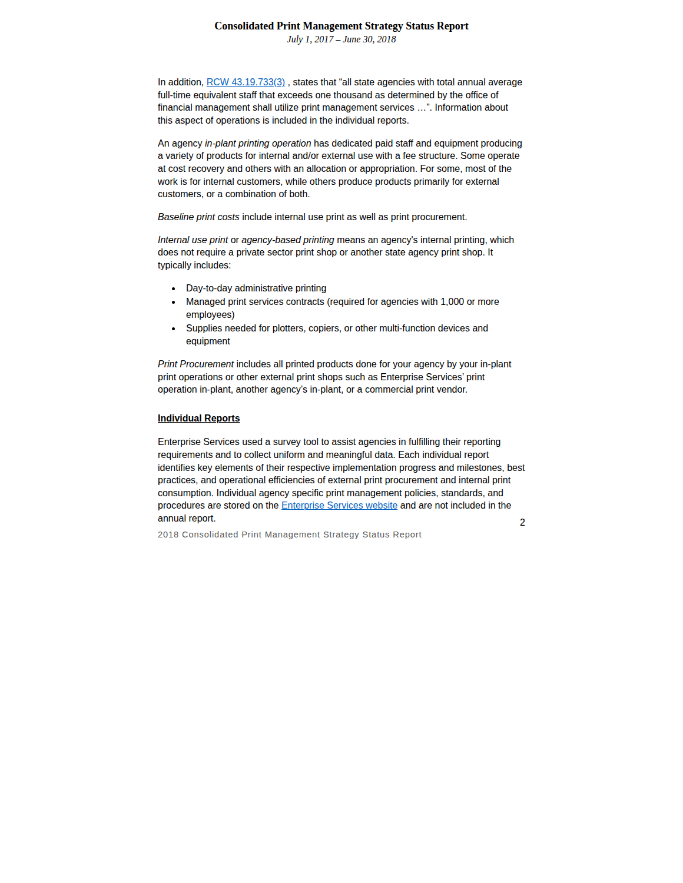Consolidated Print Management Strategy Status Report
July 1, 2017 – June 30, 2018
In addition, RCW 43.19.733(3) , states that “all state agencies with total annual average full-time equivalent staff that exceeds one thousand as determined by the office of financial management shall utilize print management services …”. Information about this aspect of operations is included in the individual reports.
An agency in-plant printing operation has dedicated paid staff and equipment producing a variety of products for internal and/or external use with a fee structure. Some operate at cost recovery and others with an allocation or appropriation. For some, most of the work is for internal customers, while others produce products primarily for external customers, or a combination of both.
Baseline print costs include internal use print as well as print procurement.
Internal use print or agency-based printing means an agency's internal printing, which does not require a private sector print shop or another state agency print shop. It typically includes:
Day-to-day administrative printing
Managed print services contracts (required for agencies with 1,000 or more employees)
Supplies needed for plotters, copiers, or other multi-function devices and equipment
Print Procurement includes all printed products done for your agency by your in-plant print operations or other external print shops such as Enterprise Services’ print operation in-plant, another agency’s in-plant, or a commercial print vendor.
Individual Reports
Enterprise Services used a survey tool to assist agencies in fulfilling their reporting requirements and to collect uniform and meaningful data. Each individual report identifies key elements of their respective implementation progress and milestones, best practices, and operational efficiencies of external print procurement and internal print consumption. Individual agency specific print management policies, standards, and procedures are stored on the Enterprise Services website and are not included in the annual report.
2
2018 Consolidated Print Management Strategy Status Report